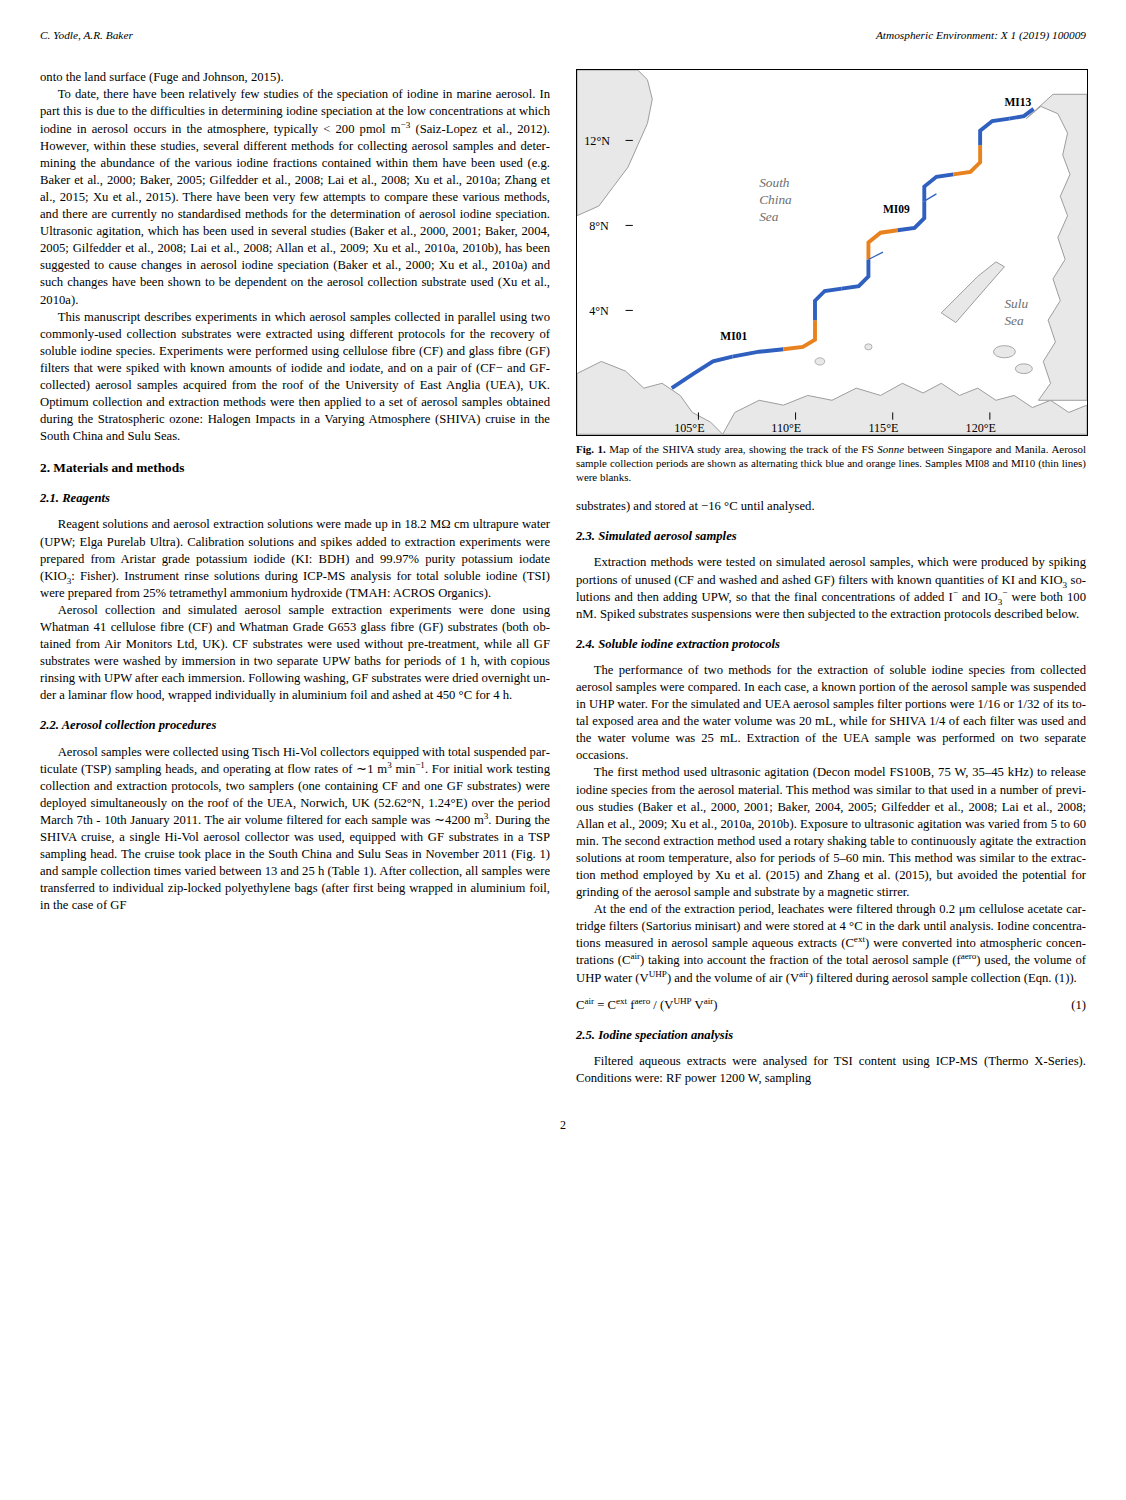C. Yodle, A.R. Baker Atmospheric Environment: X 1 (2019) 100009
onto the land surface (Fuge and Johnson, 2015).
To date, there have been relatively few studies of the speciation of iodine in marine aerosol. In part this is due to the difficulties in determining iodine speciation at the low concentrations at which iodine in aerosol occurs in the atmosphere, typically < 200 pmol m−3 (Saiz-Lopez et al., 2012). However, within these studies, several different methods for collecting aerosol samples and determining the abundance of the various iodine fractions contained within them have been used (e.g. Baker et al., 2000; Baker, 2005; Gilfedder et al., 2008; Lai et al., 2008; Xu et al., 2010a; Zhang et al., 2015; Xu et al., 2015). There have been very few attempts to compare these various methods, and there are currently no standardised methods for the determination of aerosol iodine speciation. Ultrasonic agitation, which has been used in several studies (Baker et al., 2000, 2001; Baker, 2004, 2005; Gilfedder et al., 2008; Lai et al., 2008; Allan et al., 2009; Xu et al., 2010a, 2010b), has been suggested to cause changes in aerosol iodine speciation (Baker et al., 2000; Xu et al., 2010a) and such changes have been shown to be dependent on the aerosol collection substrate used (Xu et al., 2010a).
This manuscript describes experiments in which aerosol samples collected in parallel using two commonly-used collection substrates were extracted using different protocols for the recovery of soluble iodine species. Experiments were performed using cellulose fibre (CF) and glass fibre (GF) filters that were spiked with known amounts of iodide and iodate, and on a pair of (CF− and GF- collected) aerosol samples acquired from the roof of the University of East Anglia (UEA), UK. Optimum collection and extraction methods were then applied to a set of aerosol samples obtained during the Stratospheric ozone: Halogen Impacts in a Varying Atmosphere (SHIVA) cruise in the South China and Sulu Seas.
2. Materials and methods
2.1. Reagents
Reagent solutions and aerosol extraction solutions were made up in 18.2 MΩ cm ultrapure water (UPW; Elga Purelab Ultra). Calibration solutions and spikes added to extraction experiments were prepared from Aristar grade potassium iodide (KI: BDH) and 99.97% purity potassium iodate (KIO3: Fisher). Instrument rinse solutions during ICP-MS analysis for total soluble iodine (TSI) were prepared from 25% tetramethyl ammonium hydroxide (TMAH: ACROS Organics).
Aerosol collection and simulated aerosol sample extraction experiments were done using Whatman 41 cellulose fibre (CF) and Whatman Grade G653 glass fibre (GF) substrates (both obtained from Air Monitors Ltd, UK). CF substrates were used without pre-treatment, while all GF substrates were washed by immersion in two separate UPW baths for periods of 1 h, with copious rinsing with UPW after each immersion. Following washing, GF substrates were dried overnight under a laminar flow hood, wrapped individually in aluminium foil and ashed at 450 °C for 4 h.
2.2. Aerosol collection procedures
Aerosol samples were collected using Tisch Hi-Vol collectors equipped with total suspended particulate (TSP) sampling heads, and operating at flow rates of ∼1 m3 min−1. For initial work testing collection and extraction protocols, two samplers (one containing CF and one GF substrates) were deployed simultaneously on the roof of the UEA, Norwich, UK (52.62°N, 1.24°E) over the period March 7th - 10th January 2011. The air volume filtered for each sample was ∼4200 m3. During the SHIVA cruise, a single Hi-Vol aerosol collector was used, equipped with GF substrates in a TSP sampling head. The cruise took place in the South China and Sulu Seas in November 2011 (Fig. 1) and sample collection times varied between 13 and 25 h (Table 1). After collection, all samples were transferred to individual zip-locked polyethylene bags (after first being wrapped in aluminium foil, in the case of GF
South China Sea Sulu Sea MI13 MI09 MI01 12°N 8°N 4°N 105°E 110°E 115°E 120°E
Fig. 1. Map of the SHIVA study area, showing the track of the FS Sonne between Singapore and Manila. Aerosol sample collection periods are shown as alternating thick blue and orange lines. Samples MI08 and MI10 (thin lines) were blanks.
substrates) and stored at −16 °C until analysed.
2.3. Simulated aerosol samples
Extraction methods were tested on simulated aerosol samples, which were produced by spiking portions of unused (CF and washed and ashed GF) filters with known quantities of KI and KIO3 solutions and then adding UPW, so that the final concentrations of added I− and IO3− were both 100 nM. Spiked substrates suspensions were then subjected to the extraction protocols described below.
2.4. Soluble iodine extraction protocols
The performance of two methods for the extraction of soluble iodine species from collected aerosol samples were compared. In each case, a known portion of the aerosol sample was suspended in UHP water. For the simulated and UEA aerosol samples filter portions were 1/16 or 1/32 of its total exposed area and the water volume was 20 mL, while for SHIVA 1/4 of each filter was used and the water volume was 25 mL. Extraction of the UEA sample was performed on two separate occasions.
The first method used ultrasonic agitation (Decon model FS100B, 75 W, 35–45 kHz) to release iodine species from the aerosol material. This method was similar to that used in a number of previous studies (Baker et al., 2000, 2001; Baker, 2004, 2005; Gilfedder et al., 2008; Lai et al., 2008; Allan et al., 2009; Xu et al., 2010a, 2010b). Exposure to ultrasonic agitation was varied from 5 to 60 min. The second extraction method used a rotary shaking table to continuously agitate the extraction solutions at room temperature, also for periods of 5–60 min. This method was similar to the extraction method employed by Xu et al. (2015) and Zhang et al. (2015), but avoided the potential for grinding of the aerosol sample and substrate by a magnetic stirrer.
At the end of the extraction period, leachates were filtered through 0.2 μm cellulose acetate cartridge filters (Sartorius minisart) and were stored at 4 °C in the dark until analysis. Iodine concentrations measured in aerosol sample aqueous extracts (Cext) were converted into atmospheric concentrations (Cair) taking into account the fraction of the total aerosol sample (faero) used, the volume of UHP water (VUHP) and the volume of air (Vair) filtered during aerosol sample collection (Eqn. (1)).
Cair = Cext faero / (VUHP Vair) (1)
2.5. Iodine speciation analysis
Filtered aqueous extracts were analysed for TSI content using ICP-MS (Thermo X-Series). Conditions were: RF power 1200 W, sampling
2